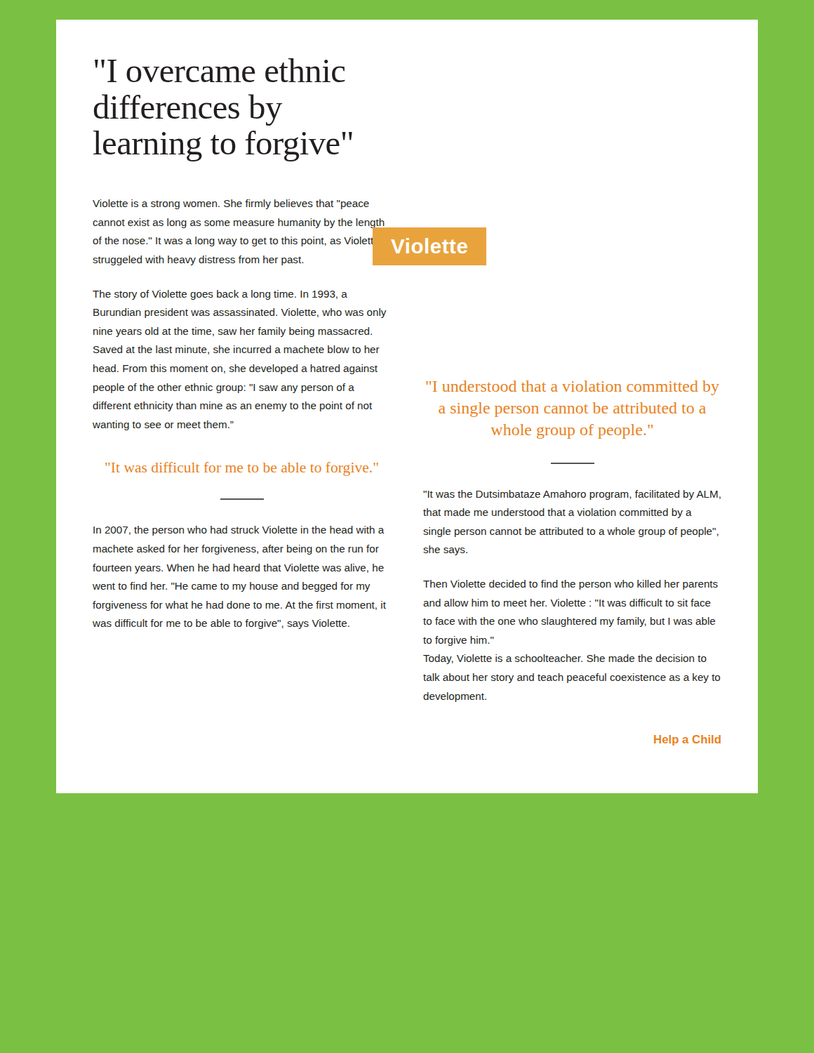"I overcame ethnic differences by learning to forgive"
Violette is a strong women. She firmly believes that "peace cannot exist as long as some measure humanity by the length of the nose." It was a long way to get to this point, as Violette struggeled with heavy distress from her past.
The story of Violette goes back a long time. In 1993, a Burundian president was assassinated. Violette, who was only nine years old at the time, saw her family being massacred. Saved at the last minute, she incurred a machete blow to her head. From this moment on, she developed a hatred against people of the other ethnic group: "I saw any person of a different ethnicity than mine as an enemy to the point of not wanting to see or meet them.”
"It was difficult for me to be able to forgive."
In 2007, the person who had struck Violette in the head with a machete asked for her forgiveness, after being on the run for fourteen years. When he had heard that Violette was alive, he went to find her. "He came to my house and begged for my forgiveness for what he had done to me. At the first moment, it was difficult for me to be able to forgive", says Violette.
Violette
"I understood that a violation committed by a single person cannot be attributed to a whole group of people."
"It was the Dutsimbataze Amahoro program, facilitated by ALM, that made me understood that a violation committed by a single person cannot be attributed to a whole group of people", she says.
Then Violette decided to find the person who killed her parents and allow him to meet her. Violette : "It was difficult to sit face to face with the one who slaughtered my family, but I was able to forgive him."
Today, Violette is a schoolteacher. She made the decision to talk about her story and teach peaceful coexistence as a key to development.
Help a Child